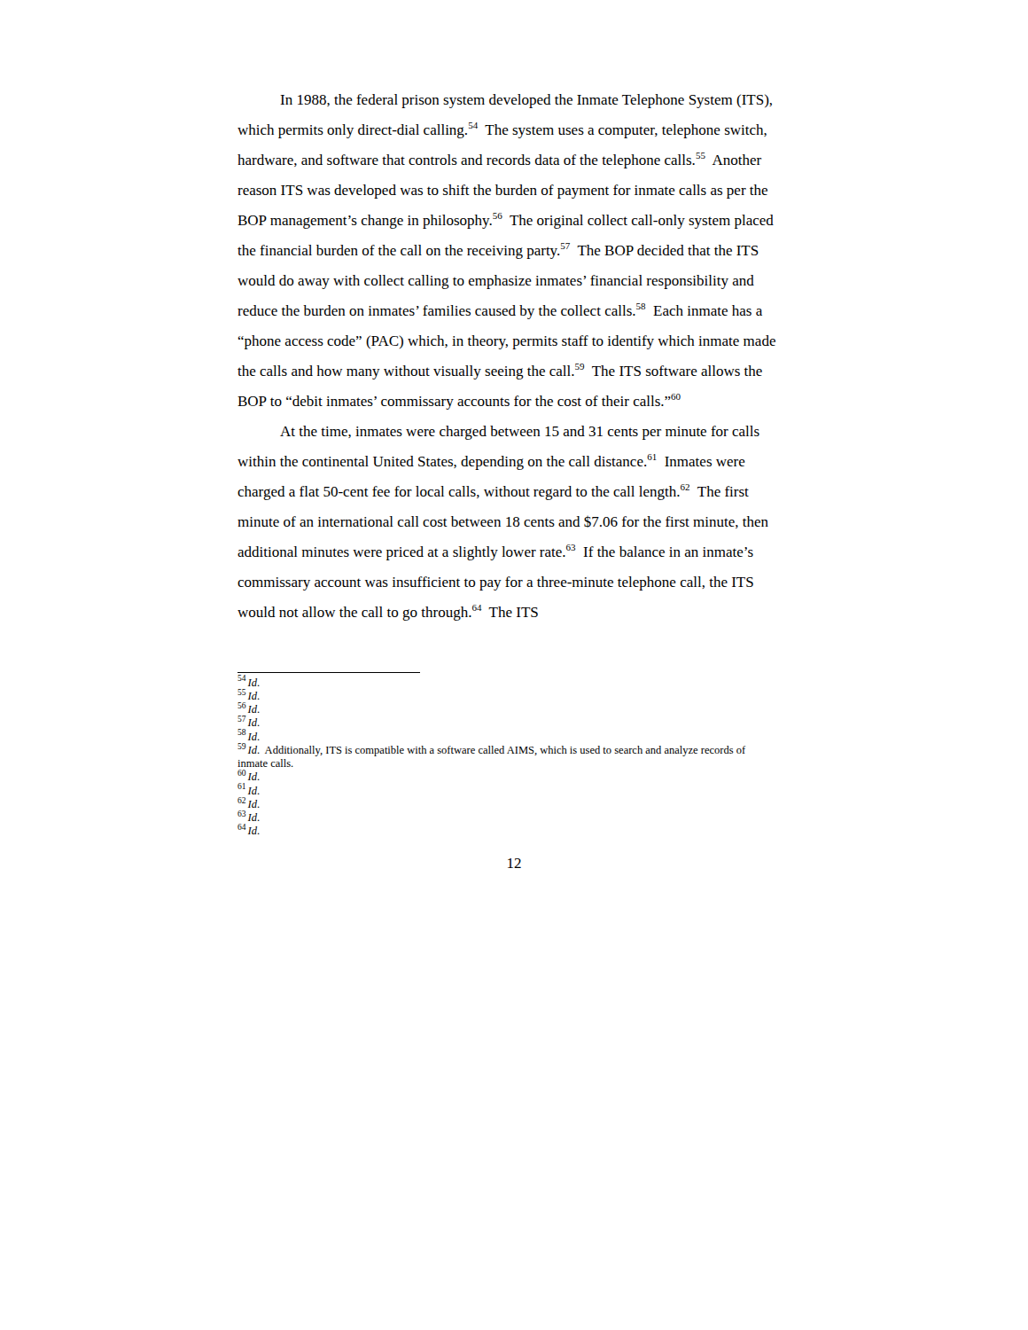In 1988, the federal prison system developed the Inmate Telephone System (ITS), which permits only direct-dial calling.54 The system uses a computer, telephone switch, hardware, and software that controls and records data of the telephone calls.55 Another reason ITS was developed was to shift the burden of payment for inmate calls as per the BOP management’s change in philosophy.56 The original collect call-only system placed the financial burden of the call on the receiving party.57 The BOP decided that the ITS would do away with collect calling to emphasize inmates’ financial responsibility and reduce the burden on inmates’ families caused by the collect calls.58 Each inmate has a “phone access code” (PAC) which, in theory, permits staff to identify which inmate made the calls and how many without visually seeing the call.59 The ITS software allows the BOP to “debit inmates’ commissary accounts for the cost of their calls.”60
At the time, inmates were charged between 15 and 31 cents per minute for calls within the continental United States, depending on the call distance.61 Inmates were charged a flat 50-cent fee for local calls, without regard to the call length.62 The first minute of an international call cost between 18 cents and $7.06 for the first minute, then additional minutes were priced at a slightly lower rate.63 If the balance in an inmate’s commissary account was insufficient to pay for a three-minute telephone call, the ITS would not allow the call to go through.64 The ITS
54Id.
55Id.
56Id.
57Id.
58Id.
59Id. Additionally, ITS is compatible with a software called AIMS, which is used to search and analyze records of inmate calls.
60Id.
61Id.
62Id.
63Id.
64Id.
12